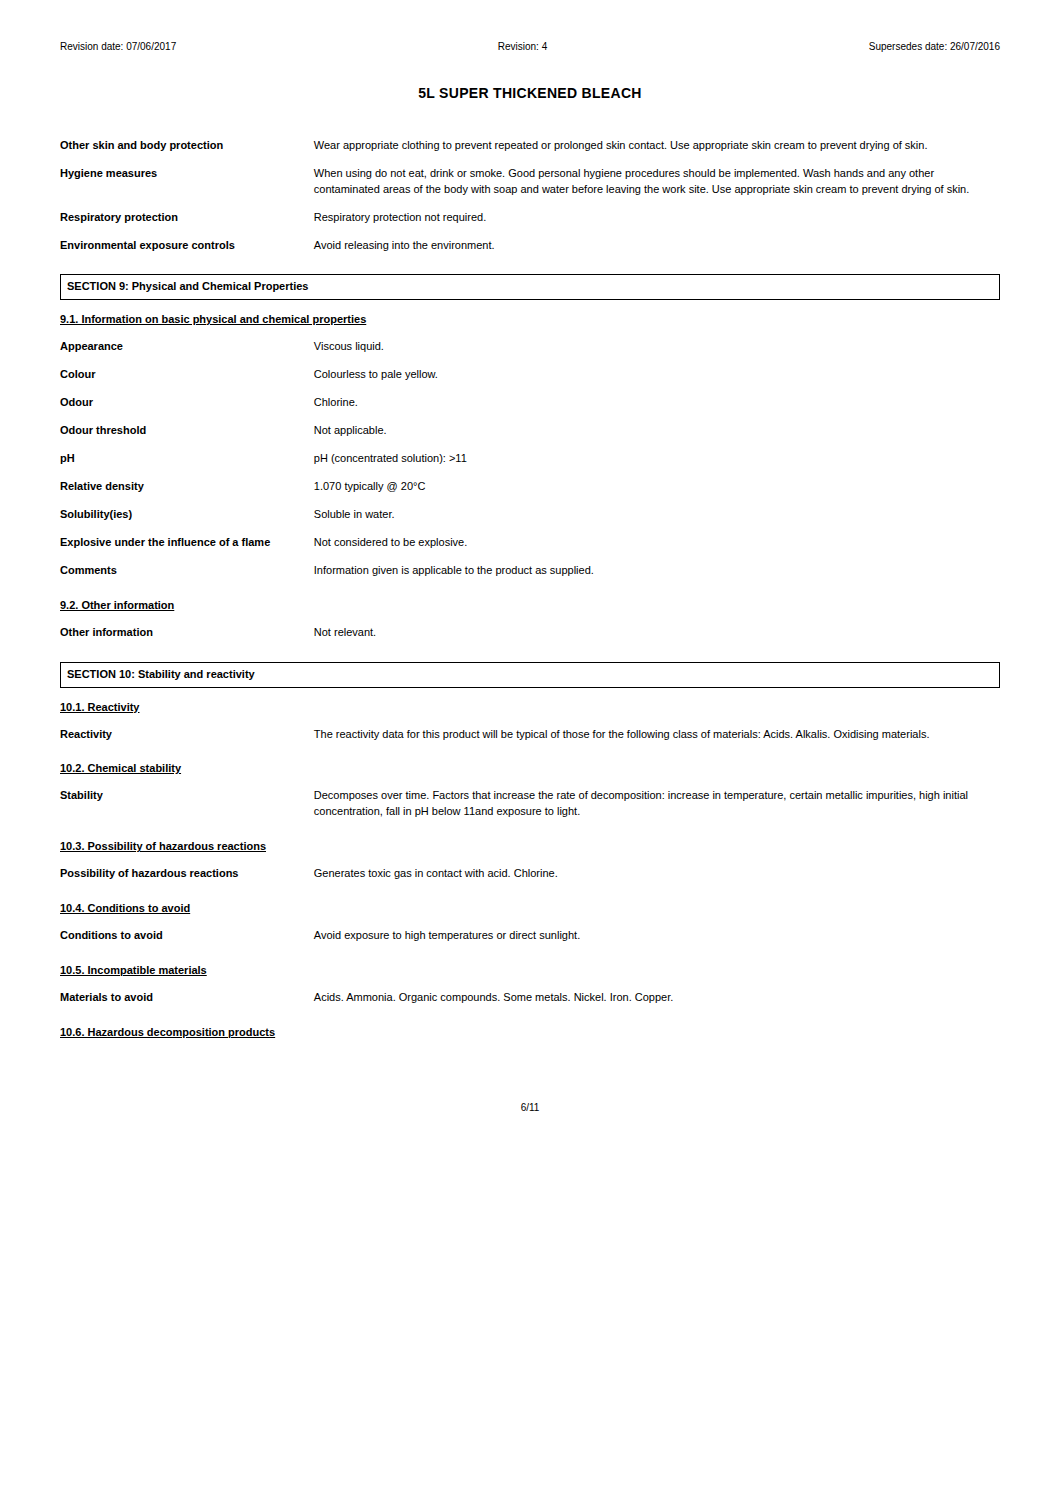Revision date: 07/06/2017 Revision: 4 Supersedes date: 26/07/2016
5L SUPER THICKENED BLEACH
| Other skin and body protection | Wear appropriate clothing to prevent repeated or prolonged skin contact. Use appropriate skin cream to prevent drying of skin. |
| Hygiene measures | When using do not eat, drink or smoke. Good personal hygiene procedures should be implemented. Wash hands and any other contaminated areas of the body with soap and water before leaving the work site. Use appropriate skin cream to prevent drying of skin. |
| Respiratory protection | Respiratory protection not required. |
| Environmental exposure controls | Avoid releasing into the environment. |
SECTION 9: Physical and Chemical Properties
9.1. Information on basic physical and chemical properties
| Appearance | Viscous liquid. |
| Colour | Colourless to pale yellow. |
| Odour | Chlorine. |
| Odour threshold | Not applicable. |
| pH | pH (concentrated solution): >11 |
| Relative density | 1.070 typically @ 20°C |
| Solubility(ies) | Soluble in water. |
| Explosive under the influence of a flame | Not considered to be explosive. |
| Comments | Information given is applicable to the product as supplied. |
9.2. Other information
| Other information | Not relevant. |
SECTION 10: Stability and reactivity
10.1. Reactivity
| Reactivity | The reactivity data for this product will be typical of those for the following class of materials: Acids. Alkalis. Oxidising materials. |
10.2. Chemical stability
| Stability | Decomposes over time. Factors that increase the rate of decomposition: increase in temperature, certain metallic impurities, high initial concentration, fall in pH below 11and exposure to light. |
10.3. Possibility of hazardous reactions
| Possibility of hazardous reactions | Generates toxic gas in contact with acid. Chlorine. |
10.4. Conditions to avoid
| Conditions to avoid | Avoid exposure to high temperatures or direct sunlight. |
10.5. Incompatible materials
| Materials to avoid | Acids. Ammonia. Organic compounds. Some metals. Nickel. Iron. Copper. |
10.6. Hazardous decomposition products
6/11